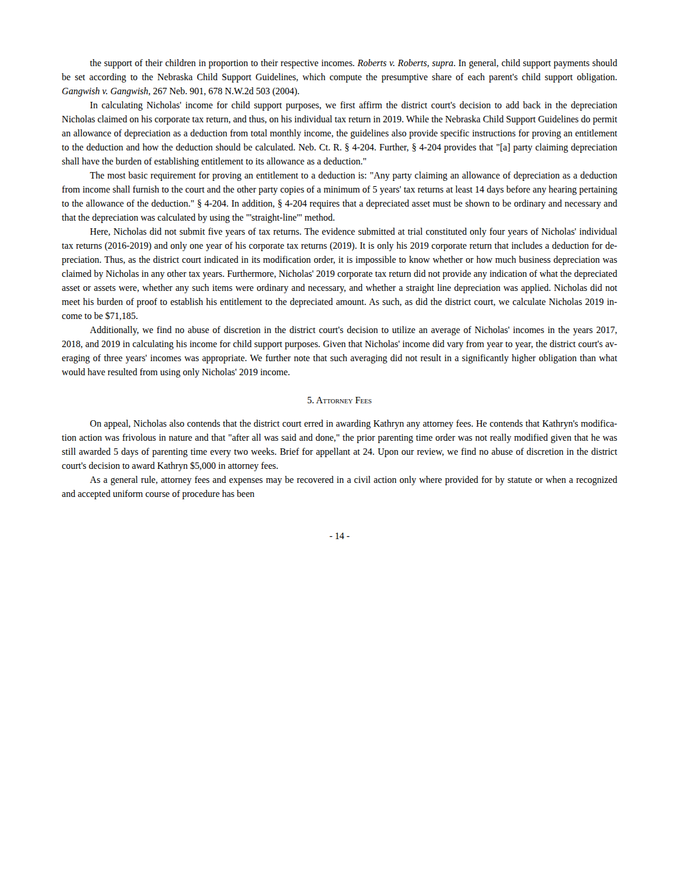the support of their children in proportion to their respective incomes. Roberts v. Roberts, supra. In general, child support payments should be set according to the Nebraska Child Support Guidelines, which compute the presumptive share of each parent's child support obligation. Gangwish v. Gangwish, 267 Neb. 901, 678 N.W.2d 503 (2004).
In calculating Nicholas' income for child support purposes, we first affirm the district court's decision to add back in the depreciation Nicholas claimed on his corporate tax return, and thus, on his individual tax return in 2019. While the Nebraska Child Support Guidelines do permit an allowance of depreciation as a deduction from total monthly income, the guidelines also provide specific instructions for proving an entitlement to the deduction and how the deduction should be calculated. Neb. Ct. R. § 4-204. Further, § 4-204 provides that "[a] party claiming depreciation shall have the burden of establishing entitlement to its allowance as a deduction."
The most basic requirement for proving an entitlement to a deduction is: "Any party claiming an allowance of depreciation as a deduction from income shall furnish to the court and the other party copies of a minimum of 5 years' tax returns at least 14 days before any hearing pertaining to the allowance of the deduction." § 4-204. In addition, § 4-204 requires that a depreciated asset must be shown to be ordinary and necessary and that the depreciation was calculated by using the "'straight-line'" method.
Here, Nicholas did not submit five years of tax returns. The evidence submitted at trial constituted only four years of Nicholas' individual tax returns (2016-2019) and only one year of his corporate tax returns (2019). It is only his 2019 corporate return that includes a deduction for depreciation. Thus, as the district court indicated in its modification order, it is impossible to know whether or how much business depreciation was claimed by Nicholas in any other tax years. Furthermore, Nicholas' 2019 corporate tax return did not provide any indication of what the depreciated asset or assets were, whether any such items were ordinary and necessary, and whether a straight line depreciation was applied. Nicholas did not meet his burden of proof to establish his entitlement to the depreciated amount. As such, as did the district court, we calculate Nicholas 2019 income to be $71,185.
Additionally, we find no abuse of discretion in the district court's decision to utilize an average of Nicholas' incomes in the years 2017, 2018, and 2019 in calculating his income for child support purposes. Given that Nicholas' income did vary from year to year, the district court's averaging of three years' incomes was appropriate. We further note that such averaging did not result in a significantly higher obligation than what would have resulted from using only Nicholas' 2019 income.
5. Attorney Fees
On appeal, Nicholas also contends that the district court erred in awarding Kathryn any attorney fees. He contends that Kathryn's modification action was frivolous in nature and that "after all was said and done," the prior parenting time order was not really modified given that he was still awarded 5 days of parenting time every two weeks. Brief for appellant at 24. Upon our review, we find no abuse of discretion in the district court's decision to award Kathryn $5,000 in attorney fees.
As a general rule, attorney fees and expenses may be recovered in a civil action only where provided for by statute or when a recognized and accepted uniform course of procedure has been
- 14 -